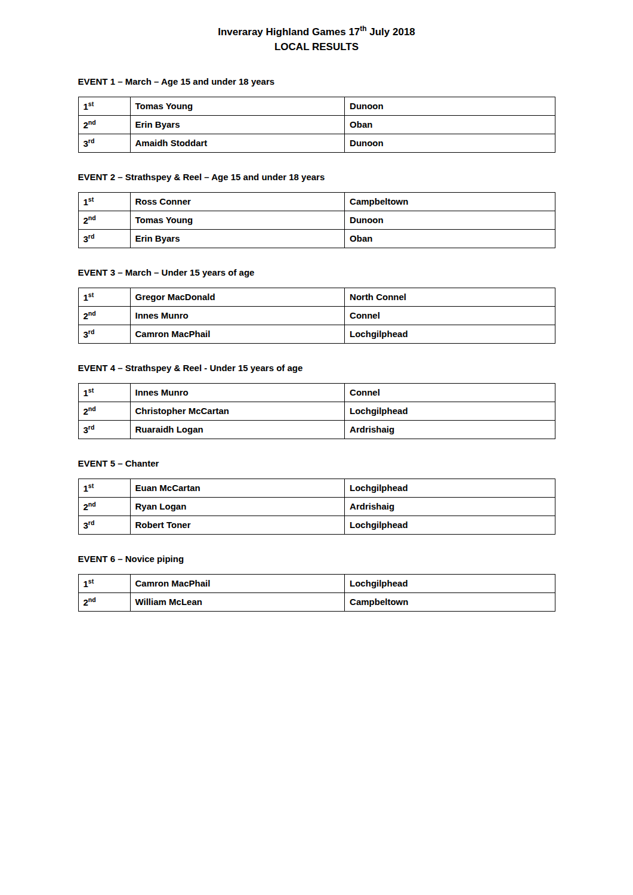Inveraray Highland Games 17th July 2018
LOCAL RESULTS
EVENT 1 – March – Age 15 and under 18 years
| 1 st | Tomas Young | Dunoon |
| 2 nd | Erin Byars | Oban |
| 3 rd | Amaidh Stoddart | Dunoon |
EVENT 2 – Strathspey & Reel – Age 15 and under 18 years
| 1 st | Ross Conner | Campbeltown |
| 2 nd | Tomas Young | Dunoon |
| 3 rd | Erin Byars | Oban |
EVENT 3 – March – Under 15 years of age
| 1 st | Gregor MacDonald | North Connel |
| 2 nd | Innes Munro | Connel |
| 3 rd | Camron MacPhail | Lochgilphead |
EVENT 4 – Strathspey & Reel - Under 15 years of age
| 1 st | Innes Munro | Connel |
| 2 nd | Christopher McCartan | Lochgilphead |
| 3 rd | Ruaraidh Logan | Ardrishaig |
EVENT 5 – Chanter
| 1 st | Euan McCartan | Lochgilphead |
| 2 nd | Ryan Logan | Ardrishaig |
| 3 rd | Robert Toner | Lochgilphead |
EVENT 6 – Novice piping
| 1 st | Camron MacPhail | Lochgilphead |
| 2 nd | William McLean | Campbeltown |